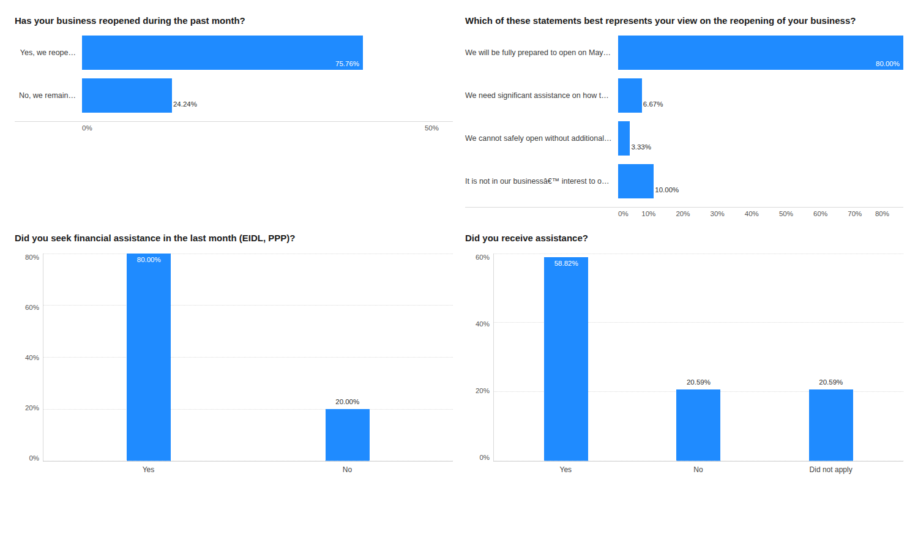Has your business reopened during the past month?
Yes, we reope…
75.76%
No, we remain…
24.24%
0% 50%
Which of these statements best represents your view on the reopening of your business?
We will be fully prepared to open on May …
80.00%
We need significant assistance on how to …
6.67%
We cannot safely open without additional …
3.33%
It is not in our businessâ€™ interest to op…
10.00%
0% 10% 20% 30% 40% 50% 60% 70% 80%
Did you seek financial assistance in the last month (EIDL, PPP)?
80% 60% 40% 20% 0%
80.00%
20.00%
Yes No
Did you receive assistance?
60% 40% 20% 0%
58.82%
20.59%
20.59%
Yes No Did not apply